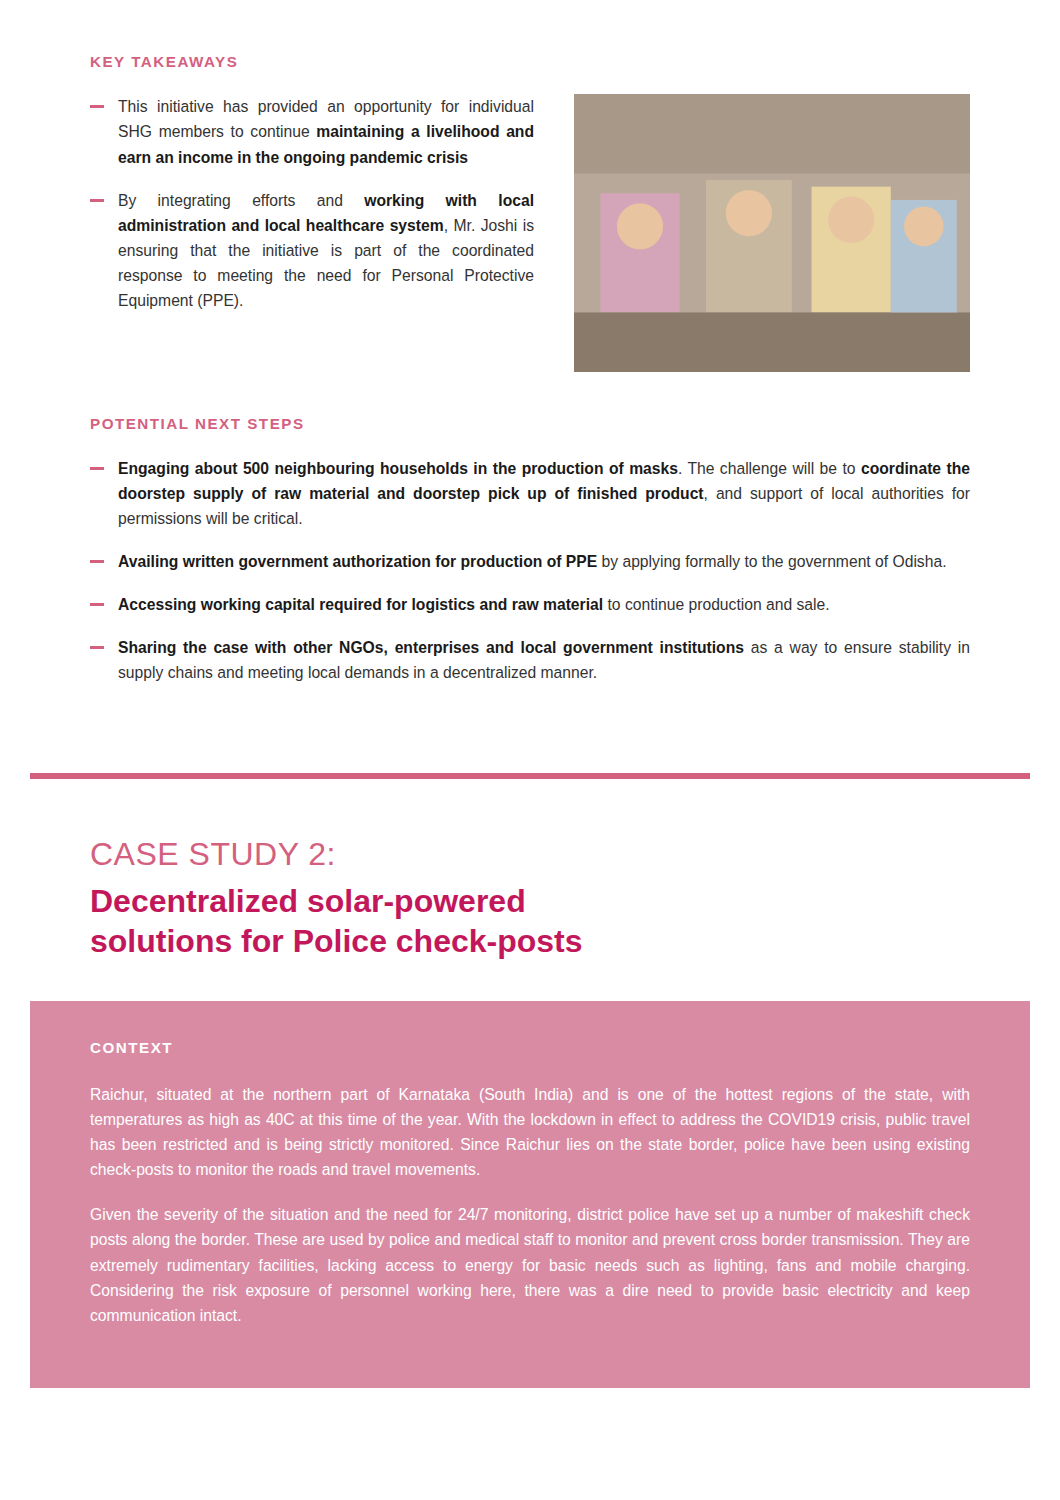Key Takeaways
This initiative has provided an opportunity for individual SHG members to continue maintaining a livelihood and earn an income in the ongoing pandemic crisis
By integrating efforts and working with local administration and local healthcare system, Mr. Joshi is ensuring that the initiative is part of the coordinated response to meeting the need for Personal Protective Equipment (PPE).
Potential Next Steps
Engaging about 500 neighbouring households in the production of masks. The challenge will be to coordinate the doorstep supply of raw material and doorstep pick up of finished product, and support of local authorities for permissions will be critical.
Availing written government authorization for production of PPE by applying formally to the government of Odisha.
Accessing working capital required for logistics and raw material to continue production and sale.
Sharing the case with other NGOs, enterprises and local government institutions as a way to ensure stability in supply chains and meeting local demands in a decentralized manner.
CASE STUDY 2:
Decentralized solar-powered
solutions for Police check-posts
Context
Raichur, situated at the northern part of Karnataka (South India) and is one of the hottest regions of the state, with temperatures as high as 40C at this time of the year. With the lockdown in effect to address the COVID19 crisis, public travel has been restricted and is being strictly monitored. Since Raichur lies on the state border, police have been using existing check-posts to monitor the roads and travel movements.
Given the severity of the situation and the need for 24/7 monitoring, district police have set up a number of makeshift check posts along the border. These are used by police and medical staff to monitor and prevent cross border transmission. They are extremely rudimentary facilities, lacking access to energy for basic needs such as lighting, fans and mobile charging. Considering the risk exposure of personnel working here, there was a dire need to provide basic electricity and keep communication intact.